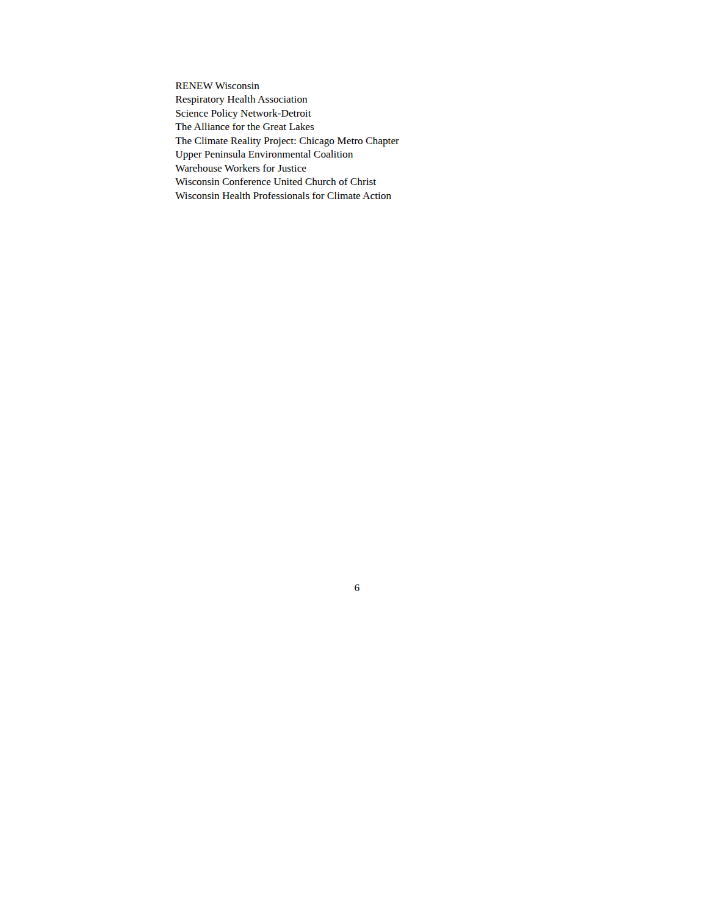RENEW Wisconsin
Respiratory Health Association
Science Policy Network-Detroit
The Alliance for the Great Lakes
The Climate Reality Project: Chicago Metro Chapter
Upper Peninsula Environmental Coalition
Warehouse Workers for Justice
Wisconsin Conference United Church of Christ
Wisconsin Health Professionals for Climate Action
6